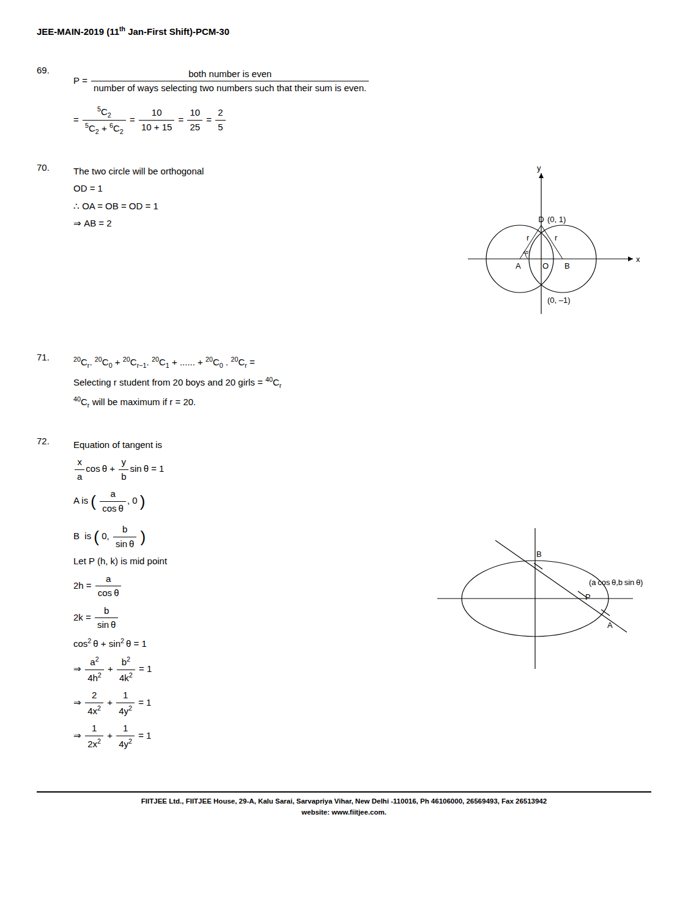JEE-MAIN-2019 (11th Jan-First Shift)-PCM-30
69.
P = both number is even number of ways selecting two numbers such that their sum is even.
= 5C25C2 + 6C2 = 1010 + 15 = 1025 = 25
70.
The two circle will be orthogonal
OD = 1
∴ OA = OB = OD = 1
⇒ AB = 2
x y 45° D (0, 1) A O B r r (0, –1)
71.
20Cr. 20C0 + 20Cr−1. 20C1 + ...... + 20C0 . 20Cr =
Selecting r student from 20 boys and 20 girls = 40Cr
40Cr will be maximum if r = 20.
72.
Equation of tangent is
xacos θ + ybsin θ = 1
A is ( acos θ, 0 )
B is ( 0, bsin θ )
Let P (h, k) is mid point
2h = acos θ
2k = bsin θ
cos2 θ + sin2 θ = 1
⇒ a24h2 + b24k2 = 1
⇒ 24x2 + 14y2 = 1
⇒ 12x2 + 14y2 = 1
B (a cos θ,b sin θ) P A
FIITJEE Ltd., FIITJEE House, 29-A, Kalu Sarai, Sarvapriya Vihar, New Delhi -110016, Ph 46106000, 26569493, Fax 26513942 website: www.fiitjee.com.